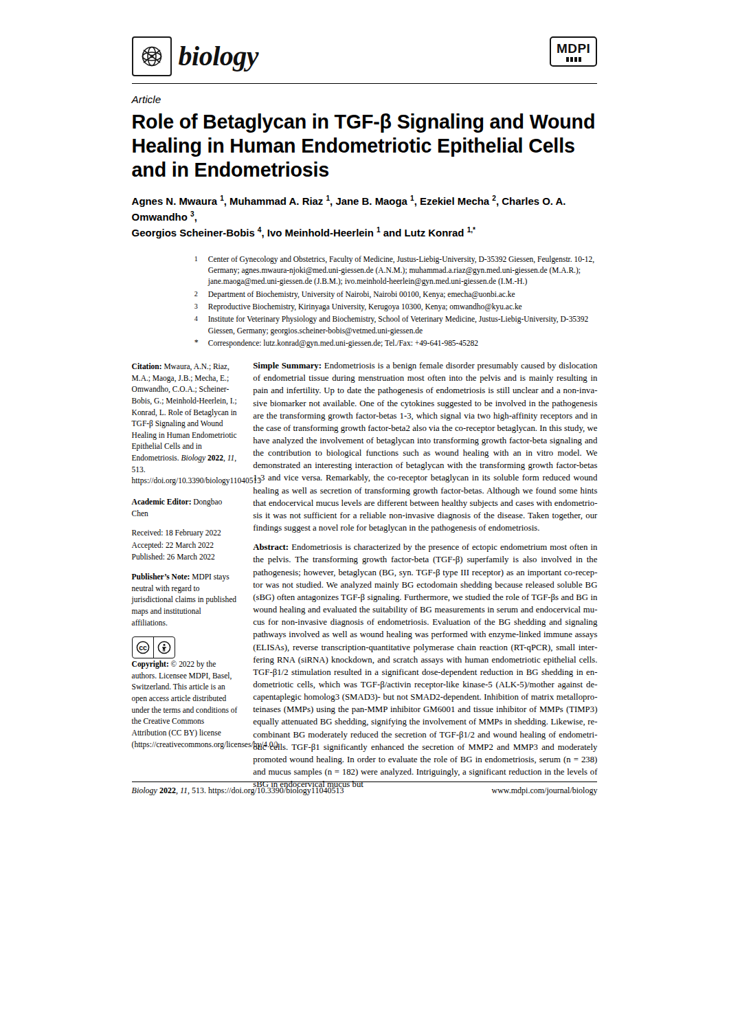biology
MDPI
Article
Role of Betaglycan in TGF-β Signaling and Wound Healing in Human Endometriotic Epithelial Cells and in Endometriosis
Agnes N. Mwaura 1, Muhammad A. Riaz 1, Jane B. Maoga 1, Ezekiel Mecha 2, Charles O. A. Omwandho 3,
Georgios Scheiner-Bobis 4, Ivo Meinhold-Heerlein 1 and Lutz Konrad 1,*
1 Center of Gynecology and Obstetrics, Faculty of Medicine, Justus-Liebig-University, D-35392 Giessen, Feulgenstr. 10-12, Germany; agnes.mwaura-njoki@med.uni-giessen.de (A.N.M.); muhammad.a.riaz@gyn.med.uni-giessen.de (M.A.R.); jane.maoga@med.uni-giessen.de (J.B.M.); ivo.meinhold-heerlein@gyn.med.uni-giessen.de (I.M.-H.)
2 Department of Biochemistry, University of Nairobi, Nairobi 00100, Kenya; emecha@uonbi.ac.ke
3 Reproductive Biochemistry, Kirinyaga University, Kerugoya 10300, Kenya; omwandho@kyu.ac.ke
4 Institute for Veterinary Physiology and Biochemistry, School of Veterinary Medicine, Justus-Liebig-University, D-35392 Giessen, Germany; georgios.scheiner-bobis@vetmed.uni-giessen.de
* Correspondence: lutz.konrad@gyn.med.uni-giessen.de; Tel./Fax: +49-641-985-45282
Citation: Mwaura, A.N.; Riaz, M.A.; Maoga, J.B.; Mecha, E.; Omwandho, C.O.A.; Scheiner-Bobis, G.; Meinhold-Heerlein, I.; Konrad, L. Role of Betaglycan in TGF-β Signaling and Wound Healing in Human Endometriotic Epithelial Cells and in Endometriosis. Biology 2022, 11, 513. https://doi.org/10.3390/biology11040513
Academic Editor: Dongbao Chen
Received: 18 February 2022
Accepted: 22 March 2022
Published: 26 March 2022
Publisher’s Note: MDPI stays neutral with regard to jurisdictional claims in published maps and institutional affiliations.
cc
Copyright: © 2022 by the authors. Licensee MDPI, Basel, Switzerland. This article is an open access article distributed under the terms and conditions of the Creative Commons Attribution (CC BY) license (https://creativecommons.org/licenses/by/4.0/).
Simple Summary: Endometriosis is a benign female disorder presumably caused by dislocation of endometrial tissue during menstruation most often into the pelvis and is mainly resulting in pain and infertility. Up to date the pathogenesis of endometriosis is still unclear and a non-invasive biomarker not available. One of the cytokines suggested to be involved in the pathogenesis are the transforming growth factor-betas 1-3, which signal via two high-affinity receptors and in the case of transforming growth factor-beta2 also via the co-receptor betaglycan. In this study, we have analyzed the involvement of betaglycan into transforming growth factor-beta signaling and the contribution to biological functions such as wound healing with an in vitro model. We demonstrated an interesting interaction of betaglycan with the transforming growth factor-betas 1-3 and vice versa. Remarkably, the co-receptor betaglycan in its soluble form reduced wound healing as well as secretion of transforming growth factor-betas. Although we found some hints that endocervical mucus levels are different between healthy subjects and cases with endometriosis it was not sufficient for a reliable non-invasive diagnosis of the disease. Taken together, our findings suggest a novel role for betaglycan in the pathogenesis of endometriosis.
Abstract: Endometriosis is characterized by the presence of ectopic endometrium most often in the pelvis. The transforming growth factor-beta (TGF-β) superfamily is also involved in the pathogenesis; however, betaglycan (BG, syn. TGF-β type III receptor) as an important co-receptor was not studied. We analyzed mainly BG ectodomain shedding because released soluble BG (sBG) often antagonizes TGF-β signaling. Furthermore, we studied the role of TGF-βs and BG in wound healing and evaluated the suitability of BG measurements in serum and endocervical mucus for non-invasive diagnosis of endometriosis. Evaluation of the BG shedding and signaling pathways involved as well as wound healing was performed with enzyme-linked immune assays (ELISAs), reverse transcription-quantitative polymerase chain reaction (RT-qPCR), small interfering RNA (siRNA) knockdown, and scratch assays with human endometriotic epithelial cells. TGF-β1/2 stimulation resulted in a significant dose-dependent reduction in BG shedding in endometriotic cells, which was TGF-β/activin receptor-like kinase-5 (ALK-5)/mother against decapentaplegic homolog3 (SMAD3)- but not SMAD2-dependent. Inhibition of matrix metalloproteinases (MMPs) using the pan-MMP inhibitor GM6001 and tissue inhibitor of MMPs (TIMP3) equally attenuated BG shedding, signifying the involvement of MMPs in shedding. Likewise, recombinant BG moderately reduced the secretion of TGF-β1/2 and wound healing of endometriotic cells. TGF-β1 significantly enhanced the secretion of MMP2 and MMP3 and moderately promoted wound healing. In order to evaluate the role of BG in endometriosis, serum (n = 238) and mucus samples (n = 182) were analyzed. Intriguingly, a significant reduction in the levels of sBG in endocervical mucus but
Biology 2022, 11, 513. https://doi.org/10.3390/biology11040513
www.mdpi.com/journal/biology